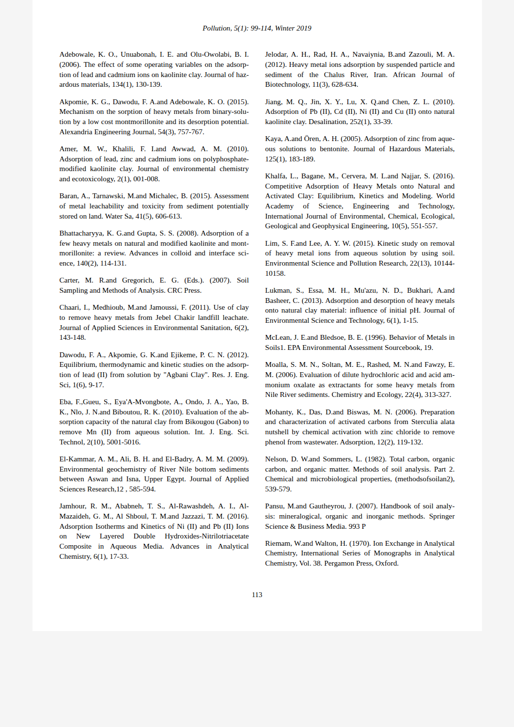Pollution, 5(1): 99-114, Winter 2019
Adebowale, K. O., Unuabonah, I. E. and Olu-Owolabi, B. I. (2006). The effect of some operating variables on the adsorption of lead and cadmium ions on kaolinite clay. Journal of hazardous materials, 134(1), 130-139.
Akpomie, K. G., Dawodu, F. A.and Adebowale, K. O. (2015). Mechanism on the sorption of heavy metals from binary-solution by a low cost montmorillonite and its desorption potential. Alexandria Engineering Journal, 54(3), 757-767.
Amer, M. W., Khalili, F. I.and Awwad, A. M. (2010). Adsorption of lead, zinc and cadmium ions on polyphosphate-modified kaolinite clay. Journal of environmental chemistry and ecotoxicology, 2(1), 001-008.
Baran, A., Tarnawski, M.and Michalec, B. (2015). Assessment of metal leachability and toxicity from sediment potentially stored on land. Water Sa, 41(5), 606-613.
Bhattacharyya, K. G.and Gupta, S. S. (2008). Adsorption of a few heavy metals on natural and modified kaolinite and montmorillonite: a review. Advances in colloid and interface science, 140(2), 114-131.
Carter, M. R.and Gregorich, E. G. (Eds.). (2007). Soil Sampling and Methods of Analysis. CRC Press.
Chaari, I., Medhioub, M.and Jamoussi, F. (2011). Use of clay to remove heavy metals from Jebel Chakir landfill leachate. Journal of Applied Sciences in Environmental Sanitation, 6(2), 143-148.
Dawodu, F. A., Akpomie, G. K.and Ejikeme, P. C. N. (2012). Equilibrium, thermodynamic and kinetic studies on the adsorption of lead (II) from solution by ''Agbani Clay''. Res. J. Eng. Sci, 1(6), 9-17.
Eba, F.,Gueu, S., Eya'A-Mvongbote, A., Ondo, J. A., Yao, B. K., Nlo, J. N.and Biboutou, R. K. (2010). Evaluation of the absorption capacity of the natural clay from Bikougou (Gabon) to remove Mn (II) from aqueous solution. Int. J. Eng. Sci. Technol, 2(10), 5001-5016.
El-Kammar, A. M., Ali, B. H. and El-Badry, A. M. M. (2009). Environmental geochemistry of River Nile bottom sediments between Aswan and Isna, Upper Egypt. Journal of Applied Sciences Research,12 , 585-594.
Jamhour, R. M., Ababneh, T. S., Al-Rawashdeh, A. I., Al-Mazaideh, G. M., Al Shboul, T. M.and Jazzazi, T. M. (2016). Adsorption Isotherms and Kinetics of Ni (II) and Pb (II) Ions on New Layered Double Hydroxides-Nitrilotriacetate Composite in Aqueous Media. Advances in Analytical Chemistry, 6(1), 17-33.
Jelodar, A. H., Rad, H. A., Navaiynia, B.and Zazouli, M. A. (2012). Heavy metal ions adsorption by suspended particle and sediment of the Chalus River, Iran. African Journal of Biotechnology, 11(3), 628-634.
Jiang, M. Q., Jin, X. Y., Lu, X. Q.and Chen, Z. L. (2010). Adsorption of Pb (II), Cd (II), Ni (II) and Cu (II) onto natural kaolinite clay. Desalination, 252(1), 33-39.
Kaya, A.and Ören, A. H. (2005). Adsorption of zinc from aqueous solutions to bentonite. Journal of Hazardous Materials, 125(1), 183-189.
Khalfa, L., Bagane, M., Cervera, M. L.and Najjar, S. (2016). Competitive Adsorption of Heavy Metals onto Natural and Activated Clay: Equilibrium, Kinetics and Modeling. World Academy of Science, Engineering and Technology, International Journal of Environmental, Chemical, Ecological, Geological and Geophysical Engineering, 10(5), 551-557.
Lim, S. F.and Lee, A. Y. W. (2015). Kinetic study on removal of heavy metal ions from aqueous solution by using soil. Environmental Science and Pollution Research, 22(13), 10144-10158.
Lukman, S., Essa, M. H., Mu'azu, N. D., Bukhari, A.and Basheer, C. (2013). Adsorption and desorption of heavy metals onto natural clay material: influence of initial pH. Journal of Environmental Science and Technology, 6(1), 1-15.
McLean, J. E.and Bledsoe, B. E. (1996). Behavior of Metals in Soils1. EPA Environmental Assessment Sourcebook, 19.
Moalla, S. M. N., Soltan, M. E., Rashed, M. N.and Fawzy, E. M. (2006). Evaluation of dilute hydrochloric acid and acid ammonium oxalate as extractants for some heavy metals from Nile River sediments. Chemistry and Ecology, 22(4), 313-327.
Mohanty, K., Das, D.and Biswas, M. N. (2006). Preparation and characterization of activated carbons from Sterculia alata nutshell by chemical activation with zinc chloride to remove phenol from wastewater. Adsorption, 12(2), 119-132.
Nelson, D. W.and Sommers, L. (1982). Total carbon, organic carbon, and organic matter. Methods of soil analysis. Part 2. Chemical and microbiological properties, (methodsofsoilan2), 539-579.
Pansu, M.and Gautheyrou, J. (2007). Handbook of soil analysis: mineralogical, organic and inorganic methods. Springer Science & Business Media. 993 P
Riemam, W.and Walton, H. (1970). Ion Exchange in Analytical Chemistry, International Series of Monographs in Analytical Chemistry, Vol. 38. Pergamon Press, Oxford.
113